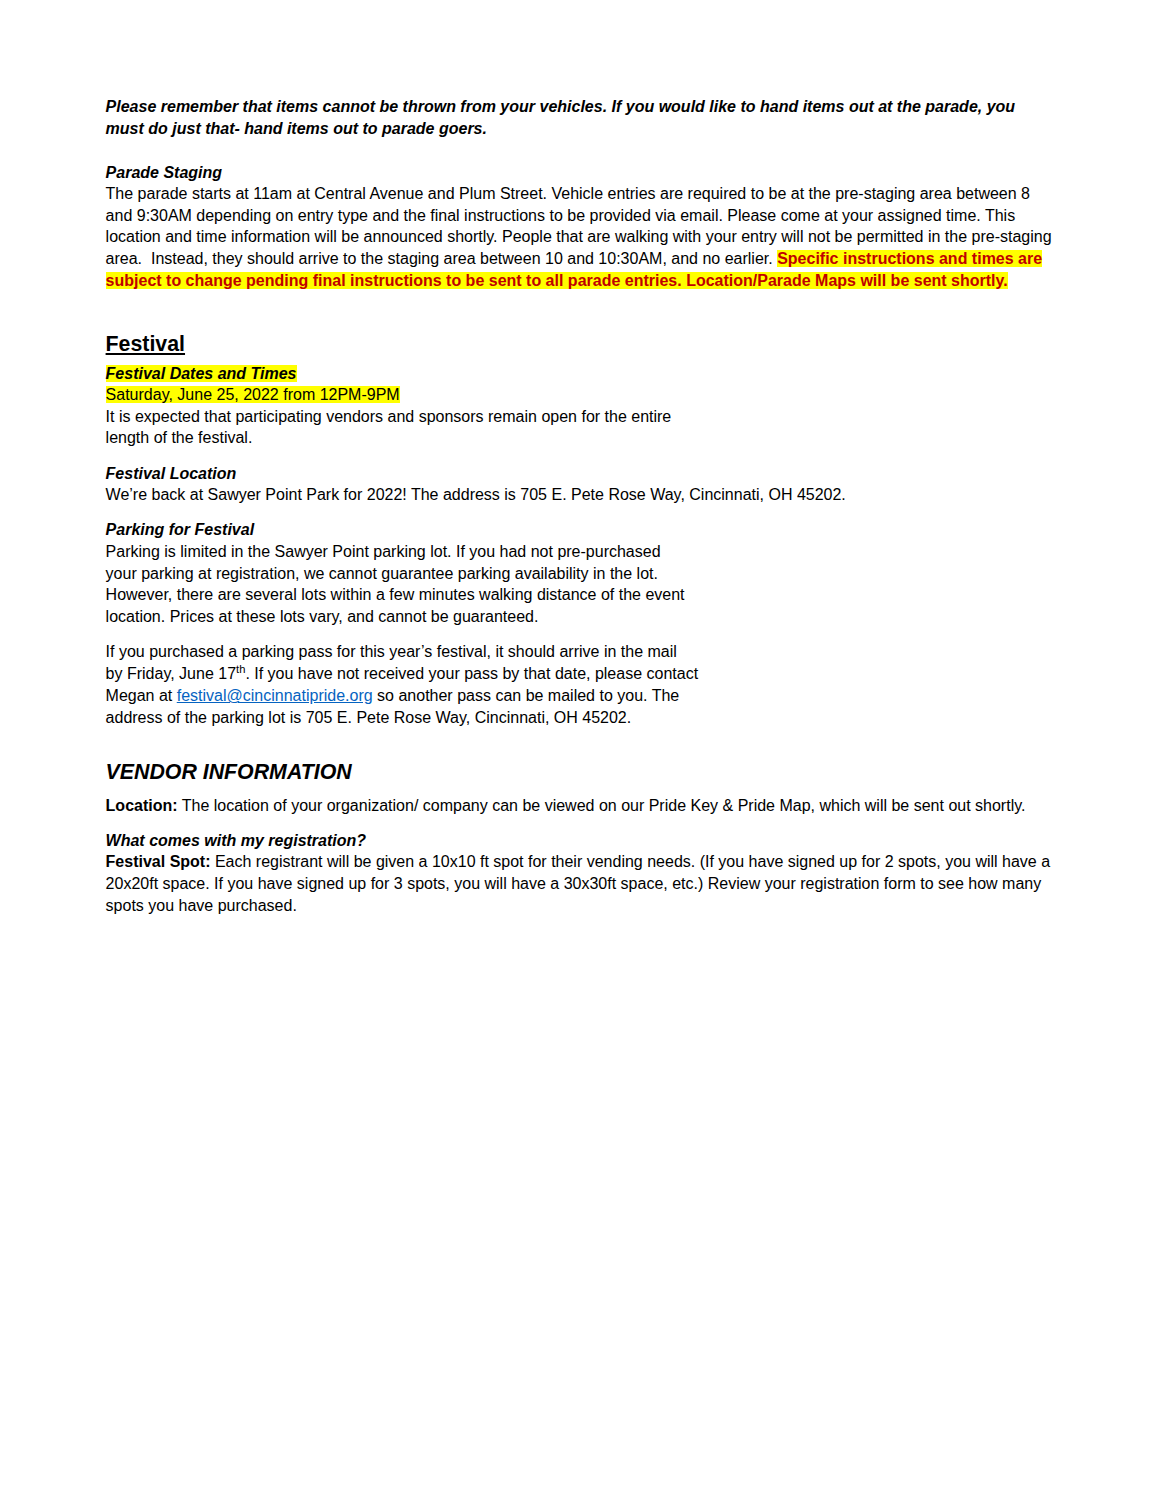Please remember that items cannot be thrown from your vehicles. If you would like to hand items out at the parade, you must do just that- hand items out to parade goers.
Parade Staging
The parade starts at 11am at Central Avenue and Plum Street. Vehicle entries are required to be at the pre-staging area between 8 and 9:30AM depending on entry type and the final instructions to be provided via email. Please come at your assigned time. This location and time information will be announced shortly. People that are walking with your entry will not be permitted in the pre-staging area. Instead, they should arrive to the staging area between 10 and 10:30AM, and no earlier. Specific instructions and times are subject to change pending final instructions to be sent to all parade entries. Location/Parade Maps will be sent shortly.
Festival
Festival Dates and Times
Saturday, June 25, 2022 from 12PM-9PM
It is expected that participating vendors and sponsors remain open for the entire
length of the festival.
Festival Location
We’re back at Sawyer Point Park for 2022! The address is 705 E. Pete Rose Way, Cincinnati, OH 45202.
Parking for Festival
Parking is limited in the Sawyer Point parking lot. If you had not pre-purchased
your parking at registration, we cannot guarantee parking availability in the lot.
However, there are several lots within a few minutes walking distance of the event
location. Prices at these lots vary, and cannot be guaranteed.
If you purchased a parking pass for this year’s festival, it should arrive in the mail
by Friday, June 17th. If you have not received your pass by that date, please contact
Megan at festival@cincinnatipride.org so another pass can be mailed to you. The
address of the parking lot is 705 E. Pete Rose Way, Cincinnati, OH 45202.
VENDOR INFORMATION
Location: The location of your organization/ company can be viewed on our Pride Key & Pride Map, which will be sent out shortly.
What comes with my registration?
Festival Spot: Each registrant will be given a 10x10 ft spot for their vending needs. (If you have signed up for 2 spots, you will have a 20x20ft space. If you have signed up for 3 spots, you will have a 30x30ft space, etc.) Review your registration form to see how many spots you have purchased.